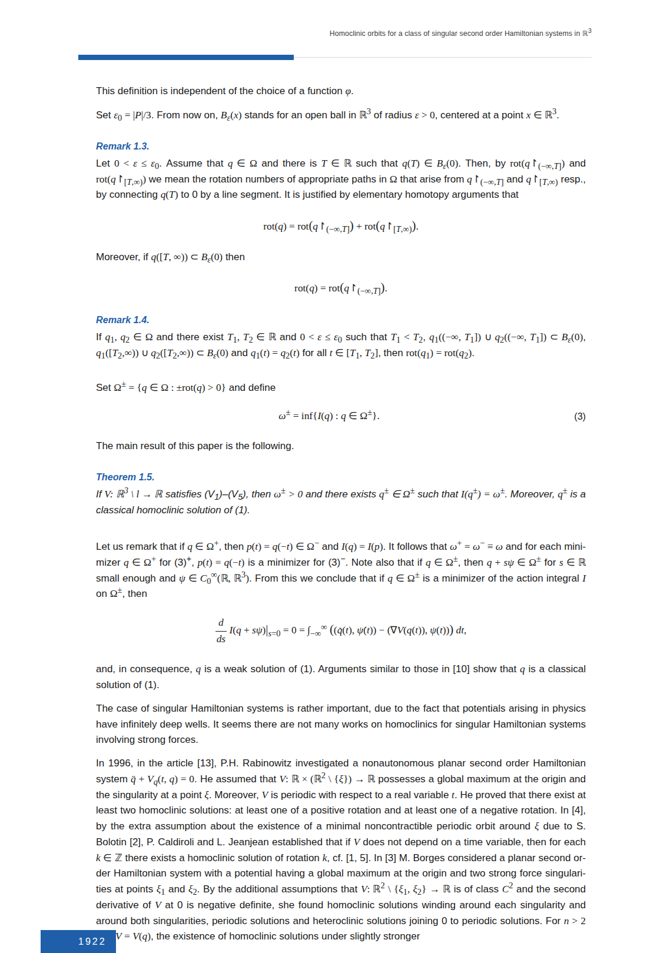Homoclinic orbits for a class of singular second order Hamiltonian systems in ℝ3
This definition is independent of the choice of a function φ.
Set ε0 = |P|/3. From now on, Bε(x) stands for an open ball in ℝ3 of radius ε > 0, centered at a point x ∈ ℝ3.
Remark 1.3.
Let 0 < ε ≤ ε0. Assume that q ∈ Ω and there is T ∈ ℝ such that q(T) ∈ Bε(0). Then, by rot(q↾(−∞,T]) and rot(q↾[T,∞)) we mean the rotation numbers of appropriate paths in Ω that arise from q↾(−∞,T] and q↾[T,∞) resp., by connecting q(T) to 0 by a line segment. It is justified by elementary homotopy arguments that
rot(q) = rot(q↾(−∞,T]) + rot(q↾[T,∞)).
Moreover, if q([T, ∞)) ⊂ Bε(0) then
rot(q) = rot(q↾(−∞,T]).
Remark 1.4.
If q1, q2 ∈ Ω and there exist T1, T2 ∈ ℝ and 0 < ε ≤ ε0 such that T1 < T2, q1((−∞, T1]) ∪ q2((−∞, T1]) ⊂ Bε(0), q1([T2,∞)) ∪ q2([T2,∞)) ⊂ Bε(0) and q1(t) = q2(t) for all t ∈ [T1, T2], then rot(q1) = rot(q2).
Set Ω± = {q ∈ Ω : ±rot(q) > 0} and define
ω± = inf{I(q) : q ∈ Ω±}.
(3)
The main result of this paper is the following.
Theorem 1.5.
If V: ℝ3 \ l → ℝ satisfies (V1)–(V5), then ω± > 0 and there exists q± ∈ Ω± such that I(q±) = ω±. Moreover, q± is a classical homoclinic solution of (1).
Let us remark that if q ∈ Ω+, then p(t) = q(−t) ∈ Ω− and I(q) = I(p). It follows that ω+ = ω− ≡ ω and for each minimizer q ∈ Ω+ for (3)+, p(t) = q(−t) is a minimizer for (3)−. Note also that if q ∈ Ω±, then q + sψ ∈ Ω± for s ∈ ℝ small enough and ψ ∈ C0∞(ℝ, ℝ3). From this we conclude that if q ∈ Ω± is a minimizer of the action integral I on Ω±, then
d ds I(q + sψ)|s=0 = 0 = ∫−∞∞ ((q̇(t), ψ̇(t)) − (∇V(q(t)), ψ(t))) dt,
and, in consequence, q is a weak solution of (1). Arguments similar to those in [10] show that q is a classical solution of (1).
The case of singular Hamiltonian systems is rather important, due to the fact that potentials arising in physics have infinitely deep wells. It seems there are not many works on homoclinics for singular Hamiltonian systems involving strong forces.
In 1996, in the article [13], P.H. Rabinowitz investigated a nonautonomous planar second order Hamiltonian system q̈ + Vq(t, q) = 0. He assumed that V: ℝ × (ℝ2 \ {ξ}) → ℝ possesses a global maximum at the origin and the singularity at a point ξ. Moreover, V is periodic with respect to a real variable t. He proved that there exist at least two homoclinic solutions: at least one of a positive rotation and at least one of a negative rotation. In [4], by the extra assumption about the existence of a minimal noncontractible periodic orbit around ξ due to S. Bolotin [2], P. Caldiroli and L. Jeanjean established that if V does not depend on a time variable, then for each k ∈ ℤ there exists a homoclinic solution of rotation k, cf. [1, 5]. In [3] M. Borges considered a planar second order Hamiltonian system with a potential having a global maximum at the origin and two strong force singularities at points ξ1 and ξ2. By the additional assumptions that V: ℝ2 \ {ξ1, ξ2} → ℝ is of class C2 and the second derivative of V at 0 is negative definite, she found homoclinic solutions winding around each singularity and around both singularities, periodic solutions and heteroclinic solutions joining 0 to periodic solutions. For n > 2 and V = V(q), the existence of homoclinic solutions under slightly stronger
1922